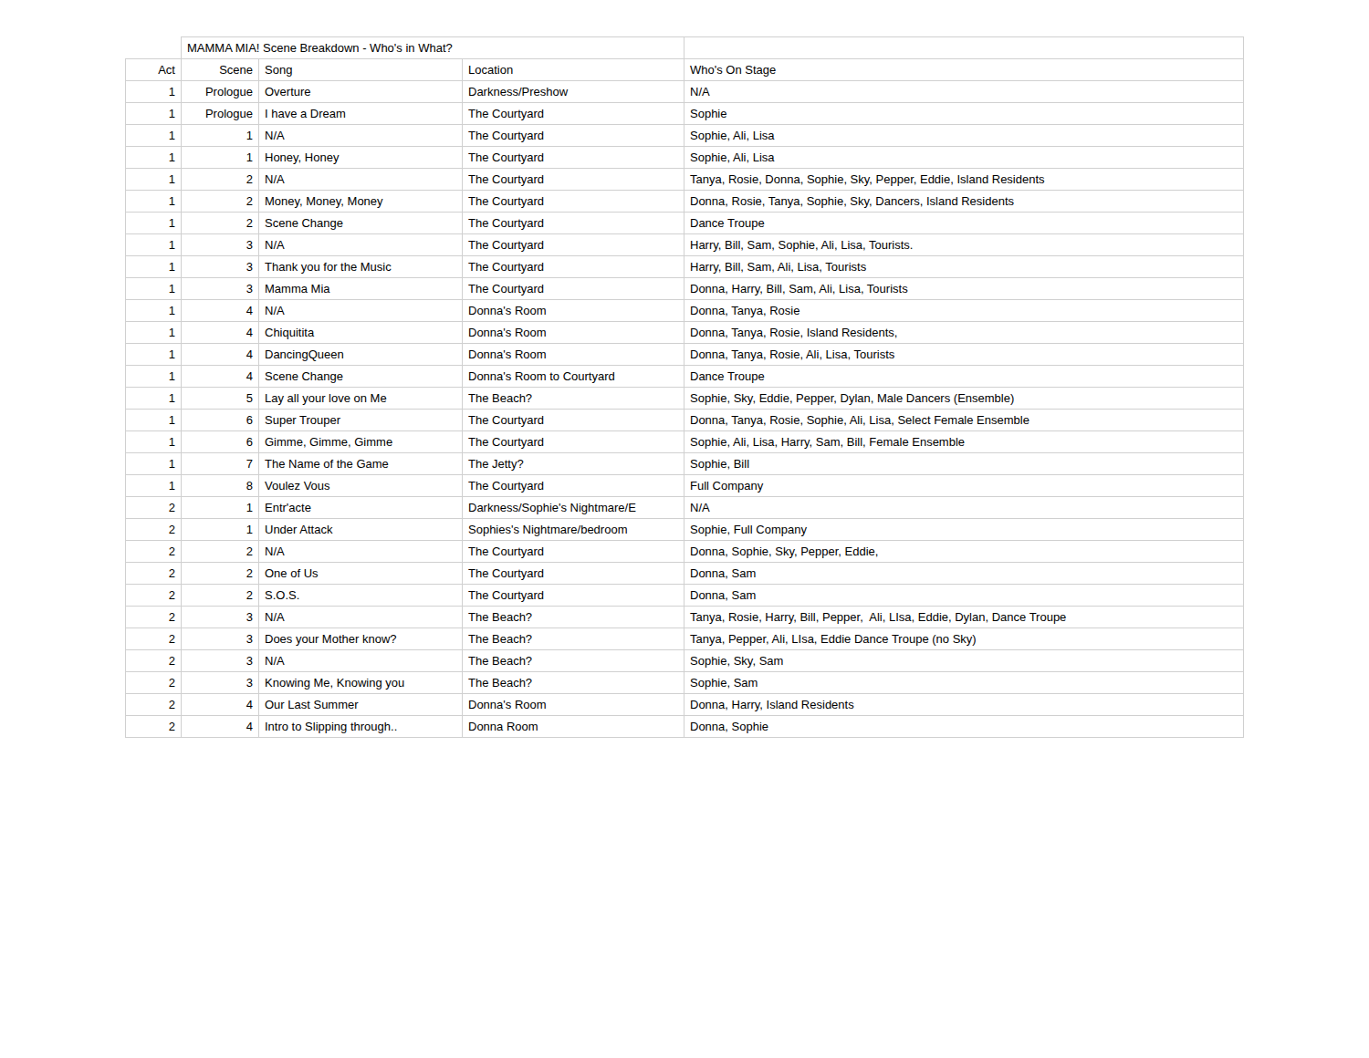| | MAMMA MIA! Scene Breakdown - Who's in What? | |
| Act | Scene | Song | Location | Who's On Stage |
| 1 | Prologue | Overture | Darkness/Preshow | N/A |
| 1 | Prologue | I have a Dream | The Courtyard | Sophie |
| 1 | 1 | N/A | The Courtyard | Sophie, Ali, Lisa |
| 1 | 1 | Honey, Honey | The Courtyard | Sophie, Ali, Lisa |
| 1 | 2 | N/A | The Courtyard | Tanya, Rosie, Donna, Sophie, Sky, Pepper, Eddie, Island Residents |
| 1 | 2 | Money, Money, Money | The Courtyard | Donna, Rosie, Tanya, Sophie, Sky, Dancers, Island Residents |
| 1 | 2 | Scene Change | The Courtyard | Dance Troupe |
| 1 | 3 | N/A | The Courtyard | Harry, Bill, Sam, Sophie, Ali, Lisa, Tourists. |
| 1 | 3 | Thank you for the Music | The Courtyard | Harry, Bill, Sam, Ali, Lisa, Tourists |
| 1 | 3 | Mamma Mia | The Courtyard | Donna, Harry, Bill, Sam, Ali, Lisa, Tourists |
| 1 | 4 | N/A | Donna's Room | Donna, Tanya, Rosie |
| 1 | 4 | Chiquitita | Donna's Room | Donna, Tanya, Rosie, Island Residents, |
| 1 | 4 | DancingQueen | Donna's Room | Donna, Tanya, Rosie, Ali, Lisa, Tourists |
| 1 | 4 | Scene Change | Donna's Room to Courtyard | Dance Troupe |
| 1 | 5 | Lay all your love on Me | The Beach? | Sophie, Sky, Eddie, Pepper, Dylan, Male Dancers (Ensemble) |
| 1 | 6 | Super Trouper | The Courtyard | Donna, Tanya, Rosie, Sophie, Ali, Lisa, Select Female Ensemble |
| 1 | 6 | Gimme, Gimme, Gimme | The Courtyard | Sophie, Ali, Lisa, Harry, Sam, Bill, Female Ensemble |
| 1 | 7 | The Name of the Game | The Jetty? | Sophie, Bill |
| 1 | 8 | Voulez Vous | The Courtyard | Full Company |
| 2 | 1 | Entr'acte | Darkness/Sophie's Nightmare/E | N/A |
| 2 | 1 | Under Attack | Sophies's Nightmare/bedroom | Sophie, Full Company |
| 2 | 2 | N/A | The Courtyard | Donna, Sophie, Sky, Pepper, Eddie, |
| 2 | 2 | One of Us | The Courtyard | Donna, Sam |
| 2 | 2 | S.O.S. | The Courtyard | Donna, Sam |
| 2 | 3 | N/A | The Beach? | Tanya, Rosie, Harry, Bill, Pepper, Ali, LIsa, Eddie, Dylan, Dance Troupe |
| 2 | 3 | Does your Mother know? | The Beach? | Tanya, Pepper, Ali, LIsa, Eddie Dance Troupe (no Sky) |
| 2 | 3 | N/A | The Beach? | Sophie, Sky, Sam |
| 2 | 3 | Knowing Me, Knowing you | The Beach? | Sophie, Sam |
| 2 | 4 | Our Last Summer | Donna's Room | Donna, Harry, Island Residents |
| 2 | 4 | Intro to Slipping through.. | Donna Room | Donna, Sophie |